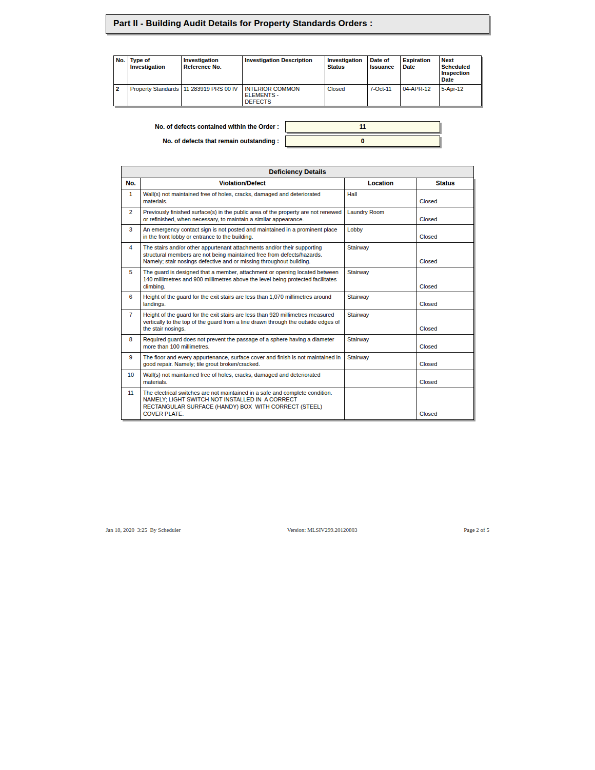Part II - Building Audit Details for Property Standards Orders :
| No. | Type of Investigation | Investigation Reference No. | Investigation Description | Investigation Status | Date of Issuance | Expiration Date | Next Scheduled Inspection Date |
| --- | --- | --- | --- | --- | --- | --- | --- |
| 2 | Property Standards | 11 283919 PRS 00 IV | INTERIOR COMMON ELEMENTS - DEFECTS | Closed | 7-Oct-11 | 04-APR-12 | 5-Apr-12 |
| No. of defects contained within the Order : | 11 |
| No. of defects that remain outstanding : | 0 |
Deficiency Details
| No. | Violation/Defect | Location | Status |
| --- | --- | --- | --- |
| 1 | Wall(s) not maintained free of holes, cracks, damaged and deteriorated materials. | Hall | Closed |
| 2 | Previously finished surface(s) in the public area of the property are not renewed or refinished, when necessary, to maintain a similar appearance. | Laundry Room | Closed |
| 3 | An emergency contact sign is not posted and maintained in a prominent place in the front lobby or entrance to the building. | Lobby | Closed |
| 4 | The stairs and/or other appurtenant attachments and/or their supporting structural members are not being maintained free from defects/hazards. Namely; stair nosings defective and or missing throughout building. | Stairway | Closed |
| 5 | The guard is designed that a member, attachment or opening located between 140 millimetres and 900 millimetres above the level being protected facilitates climbing. | Stairway | Closed |
| 6 | Height of the guard for the exit stairs are less than 1,070 millimetres around landings. | Stairway | Closed |
| 7 | Height of the guard for the exit stairs are less than 920 millimetres measured vertically to the top of the guard from a line drawn through the outside edges of the stair nosings. | Stairway | Closed |
| 8 | Required guard does not prevent the passage of a sphere having a diameter more than 100 millimetres. | Stairway | Closed |
| 9 | The floor and every appurtenance, surface cover and finish is not maintained in good repair. Namely; tile grout broken/cracked. | Stairway | Closed |
| 10 | Wall(s) not maintained free of holes, cracks, damaged and deteriorated materials. | | Closed |
| 11 | The electrical switches are not maintained in a safe and complete condition. NAMELY; LIGHT SWITCH NOT INSTALLED IN A CORRECT RECTANGULAR SURFACE (HANDY) BOX WITH CORRECT (STEEL) COVER PLATE. | | Closed |
Jan 18, 2020 3:25 By Scheduler Page 2 of 5
Version: MLSIV299.20120803